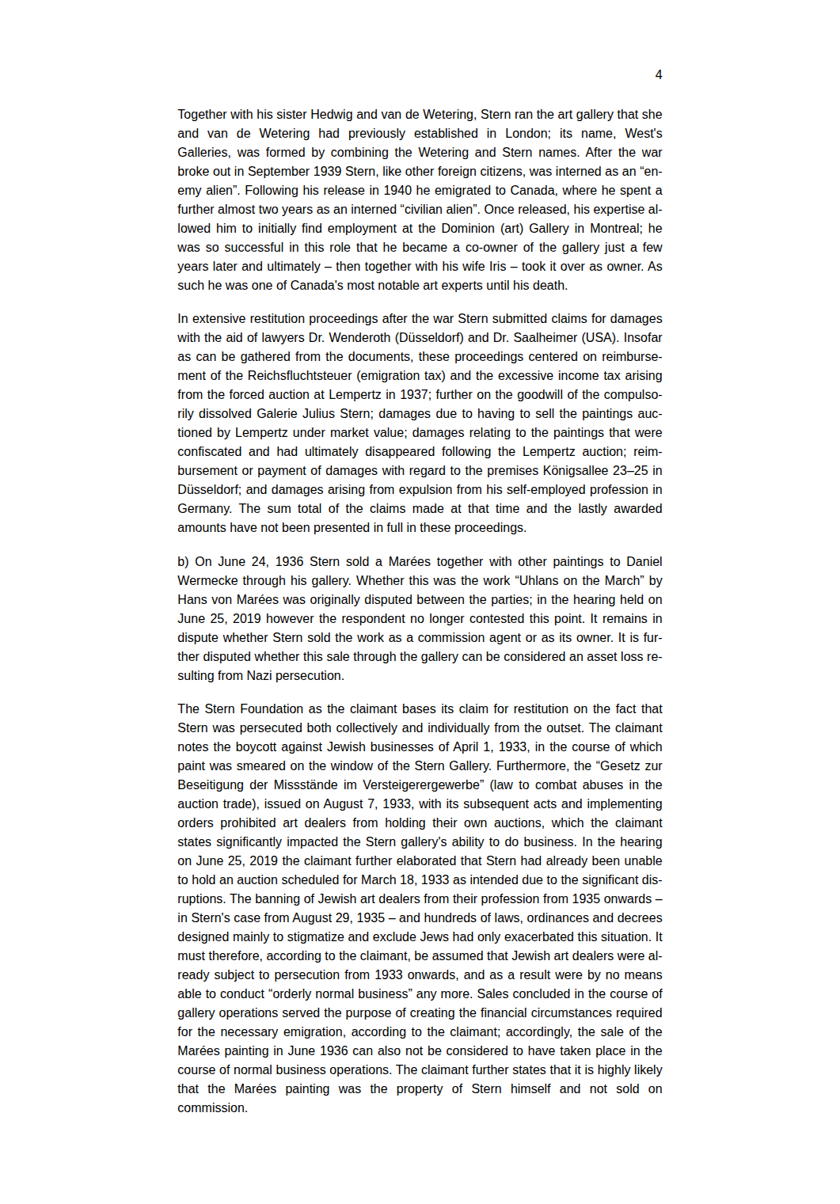4
Together with his sister Hedwig and van de Wetering, Stern ran the art gallery that she and van de Wetering had previously established in London; its name, West's Galleries, was formed by combining the Wetering and Stern names. After the war broke out in September 1939 Stern, like other foreign citizens, was interned as an “enemy alien”. Following his release in 1940 he emigrated to Canada, where he spent a further almost two years as an interned “civilian alien”. Once released, his expertise allowed him to initially find employment at the Dominion (art) Gallery in Montreal; he was so successful in this role that he became a co-owner of the gallery just a few years later and ultimately – then together with his wife Iris – took it over as owner. As such he was one of Canada's most notable art experts until his death.
In extensive restitution proceedings after the war Stern submitted claims for damages with the aid of lawyers Dr. Wenderoth (Düsseldorf) and Dr. Saalheimer (USA). Insofar as can be gathered from the documents, these proceedings centered on reimbursement of the Reichsfluchtsteuer (emigration tax) and the excessive income tax arising from the forced auction at Lempertz in 1937; further on the goodwill of the compulsorily dissolved Galerie Julius Stern; damages due to having to sell the paintings auctioned by Lempertz under market value; damages relating to the paintings that were confiscated and had ultimately disappeared following the Lempertz auction; reimbursement or payment of damages with regard to the premises Königsallee 23–25 in Düsseldorf; and damages arising from expulsion from his self-employed profession in Germany. The sum total of the claims made at that time and the lastly awarded amounts have not been presented in full in these proceedings.
b) On June 24, 1936 Stern sold a Marées together with other paintings to Daniel Wermecke through his gallery. Whether this was the work “Uhlans on the March” by Hans von Marées was originally disputed between the parties; in the hearing held on June 25, 2019 however the respondent no longer contested this point. It remains in dispute whether Stern sold the work as a commission agent or as its owner. It is further disputed whether this sale through the gallery can be considered an asset loss resulting from Nazi persecution.
The Stern Foundation as the claimant bases its claim for restitution on the fact that Stern was persecuted both collectively and individually from the outset. The claimant notes the boycott against Jewish businesses of April 1, 1933, in the course of which paint was smeared on the window of the Stern Gallery. Furthermore, the “Gesetz zur Beseitigung der Missstände im Versteigerergewerbe” (law to combat abuses in the auction trade), issued on August 7, 1933, with its subsequent acts and implementing orders prohibited art dealers from holding their own auctions, which the claimant states significantly impacted the Stern gallery's ability to do business. In the hearing on June 25, 2019 the claimant further elaborated that Stern had already been unable to hold an auction scheduled for March 18, 1933 as intended due to the significant disruptions. The banning of Jewish art dealers from their profession from 1935 onwards – in Stern's case from August 29, 1935 – and hundreds of laws, ordinances and decrees designed mainly to stigmatize and exclude Jews had only exacerbated this situation. It must therefore, according to the claimant, be assumed that Jewish art dealers were already subject to persecution from 1933 onwards, and as a result were by no means able to conduct “orderly normal business” any more. Sales concluded in the course of gallery operations served the purpose of creating the financial circumstances required for the necessary emigration, according to the claimant; accordingly, the sale of the Marées painting in June 1936 can also not be considered to have taken place in the course of normal business operations. The claimant further states that it is highly likely that the Marées painting was the property of Stern himself and not sold on commission.